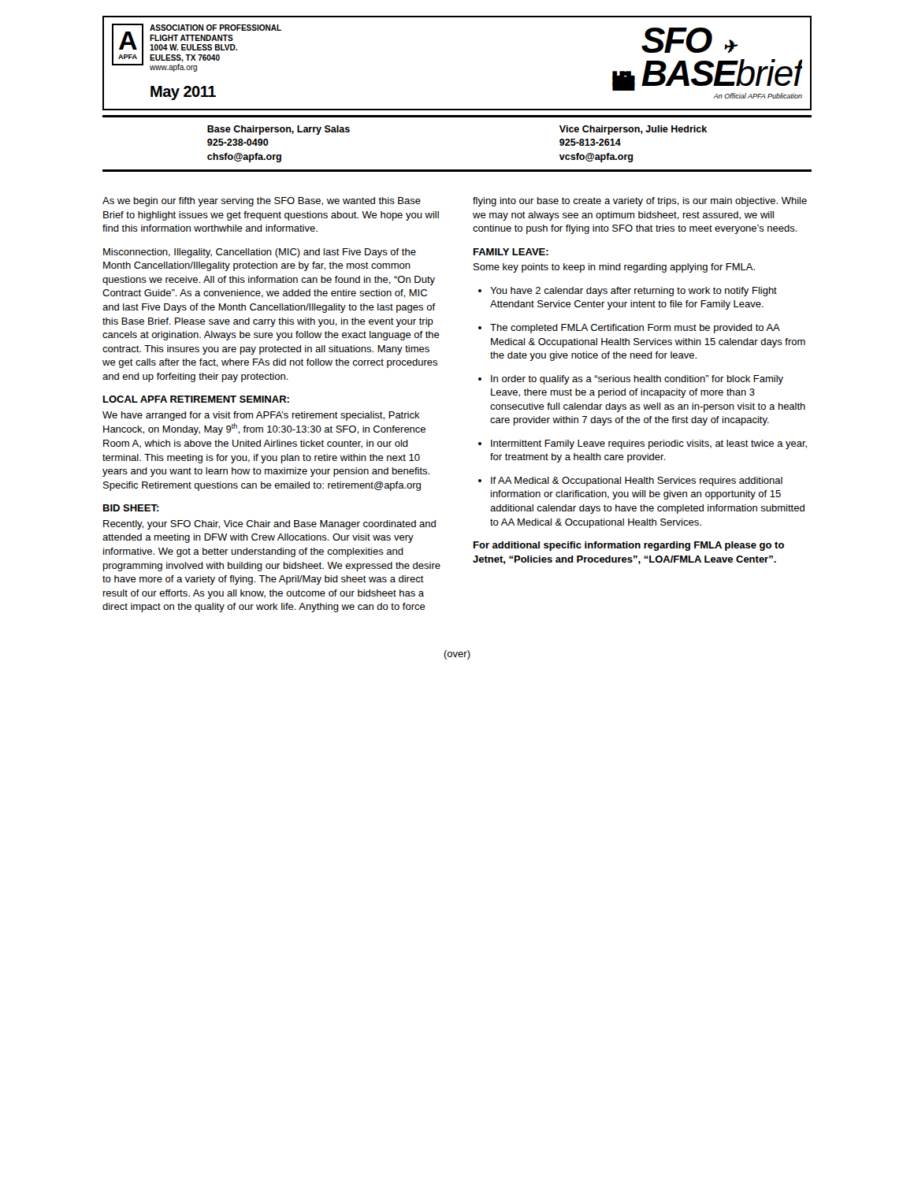AAPFA
Association of Professional
Flight Attendants
1004 W. Euless Blvd.
Euless, TX 76040
www.apfa.org
May 2011
█▄█▀█▄ ██████ ██████
SFO ✈
BASEbrief
An Official APFA Publication
Base Chairperson, Larry Salas
925-238-0490
chsfo@apfa.org
Vice Chairperson, Julie Hedrick
925-813-2614
vcsfo@apfa.org
As we begin our fifth year serving the SFO Base, we wanted this Base Brief to highlight issues we get frequent questions about. We hope you will find this information worthwhile and informative.
Misconnection, Illegality, Cancellation (MIC) and last Five Days of the Month Cancellation/Illegality protection are by far, the most common questions we receive. All of this information can be found in the, “On Duty Contract Guide”. As a convenience, we added the entire section of, MIC and last Five Days of the Month Cancellation/Illegality to the last pages of this Base Brief. Please save and carry this with you, in the event your trip cancels at origination. Always be sure you follow the exact language of the contract. This insures you are pay protected in all situations. Many times we get calls after the fact, where FAs did not follow the correct procedures and end up forfeiting their pay protection.
Local APFA Retirement Seminar:
We have arranged for a visit from APFA’s retirement specialist, Patrick Hancock, on Monday, May 9th, from 10:30-13:30 at SFO, in Conference Room A, which is above the United Airlines ticket counter, in our old terminal. This meeting is for you, if you plan to retire within the next 10 years and you want to learn how to maximize your pension and benefits. Specific Retirement questions can be emailed to: retirement@apfa.org
Bid Sheet:
Recently, your SFO Chair, Vice Chair and Base Manager coordinated and attended a meeting in DFW with Crew Allocations. Our visit was very informative. We got a better understanding of the complexities and programming involved with building our bidsheet. We expressed the desire to have more of a variety of flying. The April/May bid sheet was a direct result of our efforts. As you all know, the outcome of our bidsheet has a direct impact on the quality of our work life. Anything we can do to force
flying into our base to create a variety of trips, is our main objective. While we may not always see an optimum bidsheet, rest assured, we will continue to push for flying into SFO that tries to meet everyone’s needs.
Family Leave:
Some key points to keep in mind regarding applying for FMLA.
You have 2 calendar days after returning to work to notify Flight Attendant Service Center your intent to file for Family Leave.
The completed FMLA Certification Form must be provided to AA Medical & Occupational Health Services within 15 calendar days from the date you give notice of the need for leave.
In order to qualify as a “serious health condition” for block Family Leave, there must be a period of incapacity of more than 3 consecutive full calendar days as well as an in-person visit to a health care provider within 7 days of the of the first day of incapacity.
Intermittent Family Leave requires periodic visits, at least twice a year, for treatment by a health care provider.
If AA Medical & Occupational Health Services requires additional information or clarification, you will be given an opportunity of 15 additional calendar days to have the completed information submitted to AA Medical & Occupational Health Services.
For additional specific information regarding FMLA please go to Jetnet, “Policies and Procedures”, “LOA/FMLA Leave Center”.
(over)